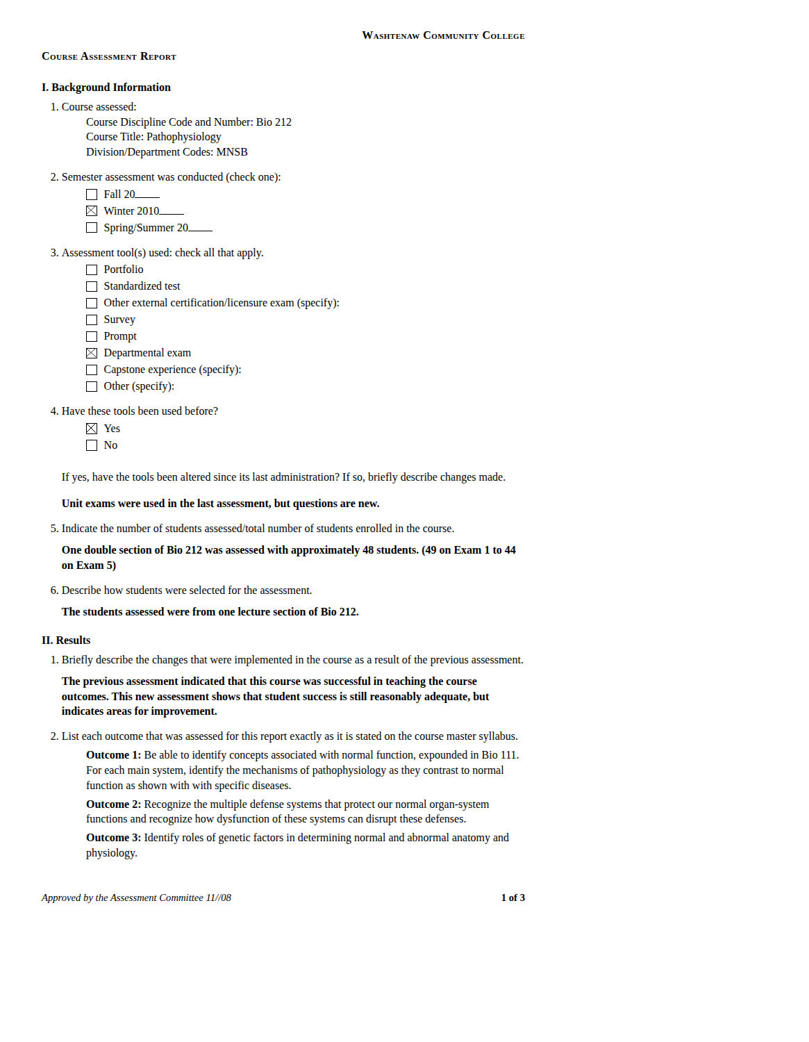Washtenaw Community College
Course Assessment Report
I. Background Information
Course assessed:
Course Discipline Code and Number: Bio 212
Course Title: Pathophysiology
Division/Department Codes: MNSB
Semester assessment was conducted (check one):
Fall 20
Winter 2010
Spring/Summer 20
Assessment tool(s) used: check all that apply.
Portfolio
Standardized test
Other external certification/licensure exam (specify):
Survey
Prompt
Departmental exam
Capstone experience (specify):
Other (specify):
Have these tools been used before?
Yes
No
If yes, have the tools been altered since its last administration? If so, briefly describe changes made.
Unit exams were used in the last assessment, but questions are new.
Indicate the number of students assessed/total number of students enrolled in the course.
One double section of Bio 212 was assessed with approximately 48 students. (49 on Exam 1 to 44 on Exam 5)
Describe how students were selected for the assessment.
The students assessed were from one lecture section of Bio 212.
II. Results
Briefly describe the changes that were implemented in the course as a result of the previous assessment.
The previous assessment indicated that this course was successful in teaching the course outcomes. This new assessment shows that student success is still reasonably adequate, but indicates areas for improvement.
List each outcome that was assessed for this report exactly as it is stated on the course master syllabus.
Outcome 1: Be able to identify concepts associated with normal function, expounded in Bio 111. For each main system, identify the mechanisms of pathophysiology as they contrast to normal function as shown with with specific diseases.
Outcome 2: Recognize the multiple defense systems that protect our normal organ-system functions and recognize how dysfunction of these systems can disrupt these defenses.
Outcome 3: Identify roles of genetic factors in determining normal and abnormal anatomy and physiology.
Approved by the Assessment Committee 11//08
1 of 3